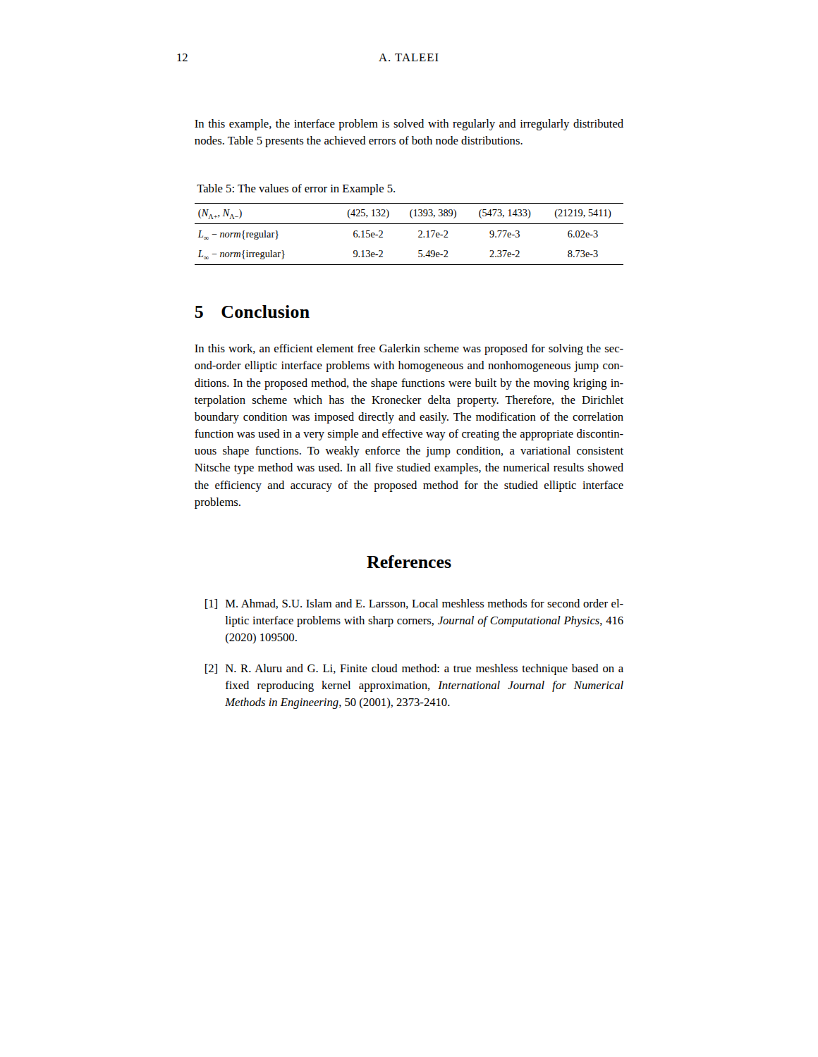12 A. TALEEI
In this example, the interface problem is solved with regularly and irregularly distributed nodes. Table 5 presents the achieved errors of both node distributions.
Table 5: The values of error in Example 5.
| ( N Λ+ , N Λ− ) | (425, 132) | (1393, 389) | (5473, 1433) | (21219, 5411) |
| --- | --- | --- | --- | --- |
| L ∞ − norm { regular } | 6.15e-2 | 2.17e-2 | 9.77e-3 | 6.02e-3 |
| L ∞ − norm { irregular } | 9.13e-2 | 5.49e-2 | 2.37e-2 | 8.73e-3 |
5 Conclusion
In this work, an efficient element free Galerkin scheme was proposed for solving the second-order elliptic interface problems with homogeneous and nonhomogeneous jump conditions. In the proposed method, the shape functions were built by the moving kriging interpolation scheme which has the Kronecker delta property. Therefore, the Dirichlet boundary condition was imposed directly and easily. The modification of the correlation function was used in a very simple and effective way of creating the appropriate discontinuous shape functions. To weakly enforce the jump condition, a variational consistent Nitsche type method was used. In all five studied examples, the numerical results showed the efficiency and accuracy of the proposed method for the studied elliptic interface problems.
References
[1] M. Ahmad, S.U. Islam and E. Larsson, Local meshless methods for second order elliptic interface problems with sharp corners, Journal of Computational Physics, 416 (2020) 109500.
[2] N. R. Aluru and G. Li, Finite cloud method: a true meshless technique based on a fixed reproducing kernel approximation, International Journal for Numerical Methods in Engineering, 50 (2001), 2373-2410.